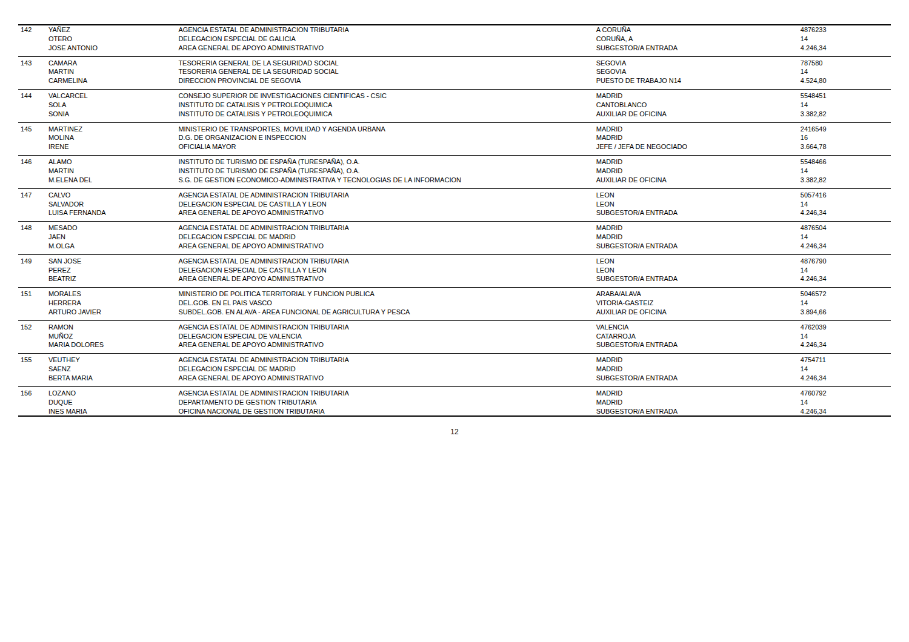| 142 | YAÑEZ | AGENCIA ESTATAL DE ADMINISTRACION TRIBUTARIA | A CORUÑA | 4876233 |
| | OTERO | DELEGACION ESPECIAL DE GALICIA | CORUÑA, A | 14 |
| | JOSE ANTONIO | AREA GENERAL DE APOYO ADMINISTRATIVO | SUBGESTOR/A ENTRADA | 4.246,34 |
| 143 | CAMARA | TESORERIA GENERAL DE LA SEGURIDAD SOCIAL | SEGOVIA | 787580 |
| | MARTIN | TESORERIA GENERAL DE LA SEGURIDAD SOCIAL | SEGOVIA | 14 |
| | CARMELINA | DIRECCION PROVINCIAL DE SEGOVIA | PUESTO DE TRABAJO N14 | 4.524,80 |
| 144 | VALCARCEL | CONSEJO SUPERIOR DE INVESTIGACIONES CIENTIFICAS - CSIC | MADRID | 5548451 |
| | SOLA | INSTITUTO DE CATALISIS Y PETROLEOQUIMICA | CANTOBLANCO | 14 |
| | SONIA | INSTITUTO DE CATALISIS Y PETROLEOQUIMICA | AUXILIAR DE OFICINA | 3.382,82 |
| 145 | MARTINEZ | MINISTERIO DE TRANSPORTES, MOVILIDAD Y AGENDA URBANA | MADRID | 2416549 |
| | MOLINA | D.G. DE ORGANIZACION E INSPECCION | MADRID | 16 |
| | IRENE | OFICIALIA MAYOR | JEFE / JEFA DE NEGOCIADO | 3.664,78 |
| 146 | ALAMO | INSTITUTO DE TURISMO DE ESPAÑA (TURESPAÑA), O.A. | MADRID | 5548466 |
| | MARTIN | INSTITUTO DE TURISMO DE ESPAÑA (TURESPAÑA), O.A. | MADRID | 14 |
| | M.ELENA DEL | S.G. DE GESTION ECONOMICO-ADMINISTRATIVA Y TECNOLOGIAS DE LA INFORMACION | AUXILIAR DE OFICINA | 3.382,82 |
| 147 | CALVO | AGENCIA ESTATAL DE ADMINISTRACION TRIBUTARIA | LEON | 5057416 |
| | SALVADOR | DELEGACION ESPECIAL DE CASTILLA Y LEON | LEON | 14 |
| | LUISA FERNANDA | AREA GENERAL DE APOYO ADMINISTRATIVO | SUBGESTOR/A ENTRADA | 4.246,34 |
| 148 | MESADO | AGENCIA ESTATAL DE ADMINISTRACION TRIBUTARIA | MADRID | 4876504 |
| | JAEN | DELEGACION ESPECIAL DE MADRID | MADRID | 14 |
| | M.OLGA | AREA GENERAL DE APOYO ADMINISTRATIVO | SUBGESTOR/A ENTRADA | 4.246,34 |
| 149 | SAN JOSE | AGENCIA ESTATAL DE ADMINISTRACION TRIBUTARIA | LEON | 4876790 |
| | PEREZ | DELEGACION ESPECIAL DE CASTILLA Y LEON | LEON | 14 |
| | BEATRIZ | AREA GENERAL DE APOYO ADMINISTRATIVO | SUBGESTOR/A ENTRADA | 4.246,34 |
| 151 | MORALES | MINISTERIO DE POLITICA TERRITORIAL Y FUNCION PUBLICA | ARABA/ALAVA | 5046572 |
| | HERRERA | DEL.GOB. EN EL PAIS VASCO | VITORIA-GASTEIZ | 14 |
| | ARTURO JAVIER | SUBDEL.GOB. EN ALAVA - AREA FUNCIONAL DE AGRICULTURA Y PESCA | AUXILIAR DE OFICINA | 3.894,66 |
| 152 | RAMON | AGENCIA ESTATAL DE ADMINISTRACION TRIBUTARIA | VALENCIA | 4762039 |
| | MUÑOZ | DELEGACION ESPECIAL DE VALENCIA | CATARROJA | 14 |
| | MARIA DOLORES | AREA GENERAL DE APOYO ADMINISTRATIVO | SUBGESTOR/A ENTRADA | 4.246,34 |
| 155 | VEUTHEY | AGENCIA ESTATAL DE ADMINISTRACION TRIBUTARIA | MADRID | 4754711 |
| | SAENZ | DELEGACION ESPECIAL DE MADRID | MADRID | 14 |
| | BERTA MARIA | AREA GENERAL DE APOYO ADMINISTRATIVO | SUBGESTOR/A ENTRADA | 4.246,34 |
| 156 | LOZANO | AGENCIA ESTATAL DE ADMINISTRACION TRIBUTARIA | MADRID | 4760792 |
| | DUQUE | DEPARTAMENTO DE GESTION TRIBUTARIA | MADRID | 14 |
| | INES MARIA | OFICINA NACIONAL DE GESTION TRIBUTARIA | SUBGESTOR/A ENTRADA | 4.246,34 |
12